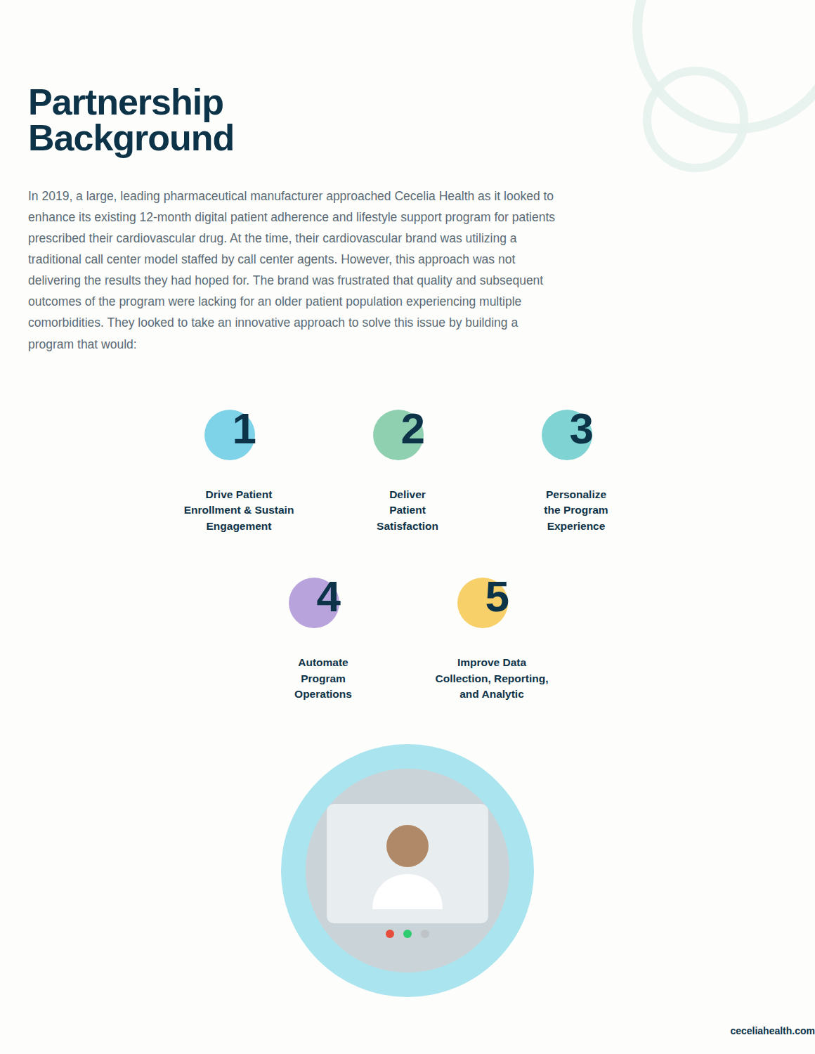Partnership
Background
In 2019, a large, leading pharmaceutical manufacturer approached Cecelia Health as it looked to enhance its existing 12-month digital patient adherence and lifestyle support program for patients prescribed their cardiovascular drug. At the time, their cardiovascular brand was utilizing a traditional call center model staffed by call center agents. However, this approach was not delivering the results they had hoped for. The brand was frustrated that quality and subsequent outcomes of the program were lacking for an older patient population experiencing multiple comorbidities. They looked to take an innovative approach to solve this issue by building a program that would:
1
Drive Patient
Enrollment & Sustain
Engagement
2
Deliver
Patient
Satisfaction
3
Personalize
the Program
Experience
4
Automate
Program
Operations
5
Improve Data
Collection, Reporting,
and Analytic
ceceliahealth.com